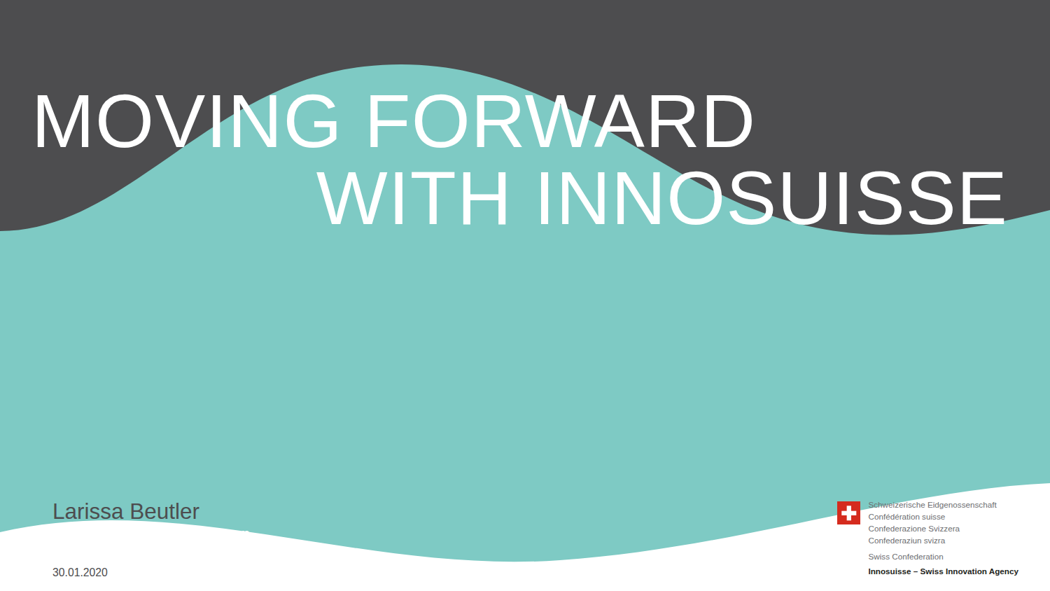Moving Forward with Innosuisse
Larissa Beutler
AAL National Contact Person
30.01.2020
Schweizerische Eidgenossenschaft
Confédération suisse
Confederazione Svizzera
Confederaziun svizra
Swiss Confederation
Innosuisse – Swiss Innovation Agency